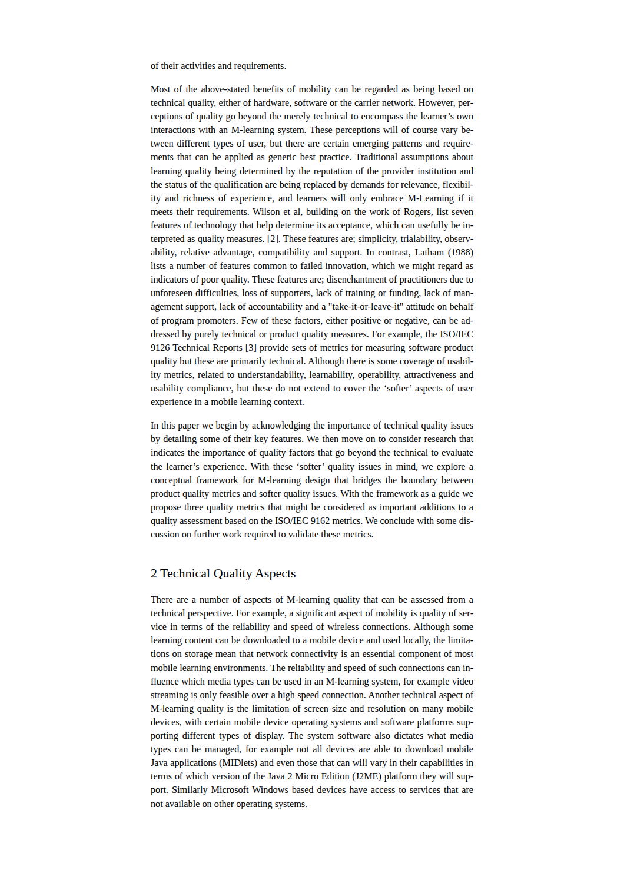of their activities and requirements.
Most of the above-stated benefits of mobility can be regarded as being based on technical quality, either of hardware, software or the carrier network. However, perceptions of quality go beyond the merely technical to encompass the learner’s own interactions with an M-learning system. These perceptions will of course vary between different types of user, but there are certain emerging patterns and requirements that can be applied as generic best practice. Traditional assumptions about learning quality being determined by the reputation of the provider institution and the status of the qualification are being replaced by demands for relevance, flexibility and richness of experience, and learners will only embrace M-Learning if it meets their requirements. Wilson et al, building on the work of Rogers, list seven features of technology that help determine its acceptance, which can usefully be interpreted as quality measures. [2]. These features are; simplicity, trialability, observability, relative advantage, compatibility and support. In contrast, Latham (1988) lists a number of features common to failed innovation, which we might regard as indicators of poor quality. These features are; disenchantment of practitioners due to unforeseen difficulties, loss of supporters, lack of training or funding, lack of management support, lack of accountability and a "take-it-or-leave-it" attitude on behalf of program promoters. Few of these factors, either positive or negative, can be addressed by purely technical or product quality measures. For example, the ISO/IEC 9126 Technical Reports [3] provide sets of metrics for measuring software product quality but these are primarily technical. Although there is some coverage of usability metrics, related to understandability, learnability, operability, attractiveness and usability compliance, but these do not extend to cover the ‘softer’ aspects of user experience in a mobile learning context.
In this paper we begin by acknowledging the importance of technical quality issues by detailing some of their key features. We then move on to consider research that indicates the importance of quality factors that go beyond the technical to evaluate the learner’s experience. With these ‘softer’ quality issues in mind, we explore a conceptual framework for M-learning design that bridges the boundary between product quality metrics and softer quality issues. With the framework as a guide we propose three quality metrics that might be considered as important additions to a quality assessment based on the ISO/IEC 9162 metrics. We conclude with some discussion on further work required to validate these metrics.
2 Technical Quality Aspects
There are a number of aspects of M-learning quality that can be assessed from a technical perspective. For example, a significant aspect of mobility is quality of service in terms of the reliability and speed of wireless connections. Although some learning content can be downloaded to a mobile device and used locally, the limitations on storage mean that network connectivity is an essential component of most mobile learning environments. The reliability and speed of such connections can influence which media types can be used in an M-learning system, for example video streaming is only feasible over a high speed connection. Another technical aspect of M-learning quality is the limitation of screen size and resolution on many mobile devices, with certain mobile device operating systems and software platforms supporting different types of display. The system software also dictates what media types can be managed, for example not all devices are able to download mobile Java applications (MIDlets) and even those that can will vary in their capabilities in terms of which version of the Java 2 Micro Edition (J2ME) platform they will support. Similarly Microsoft Windows based devices have access to services that are not available on other operating systems.